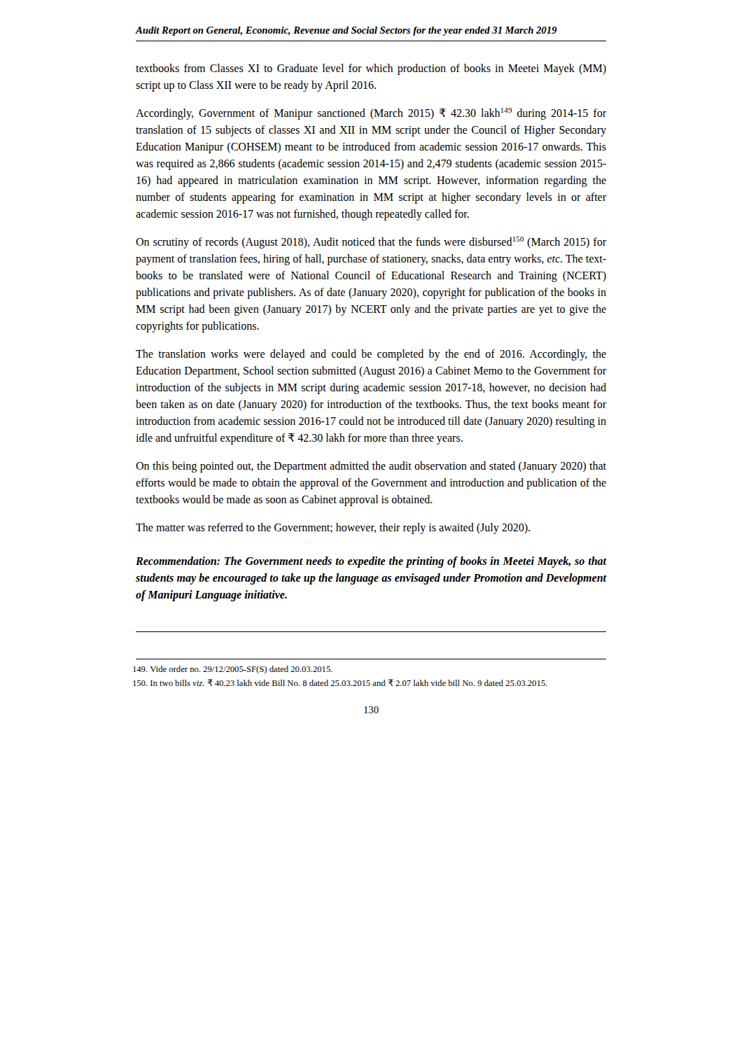Audit Report on General, Economic, Revenue and Social Sectors for the year ended 31 March 2019
textbooks from Classes XI to Graduate level for which production of books in Meetei Mayek (MM) script up to Class XII were to be ready by April 2016.
Accordingly, Government of Manipur sanctioned (March 2015) ₹ 42.30 lakh149 during 2014-15 for translation of 15 subjects of classes XI and XII in MM script under the Council of Higher Secondary Education Manipur (COHSEM) meant to be introduced from academic session 2016-17 onwards. This was required as 2,866 students (academic session 2014-15) and 2,479 students (academic session 2015-16) had appeared in matriculation examination in MM script. However, information regarding the number of students appearing for examination in MM script at higher secondary levels in or after academic session 2016-17 was not furnished, though repeatedly called for.
On scrutiny of records (August 2018), Audit noticed that the funds were disbursed150 (March 2015) for payment of translation fees, hiring of hall, purchase of stationery, snacks, data entry works, etc. The text-books to be translated were of National Council of Educational Research and Training (NCERT) publications and private publishers. As of date (January 2020), copyright for publication of the books in MM script had been given (January 2017) by NCERT only and the private parties are yet to give the copyrights for publications.
The translation works were delayed and could be completed by the end of 2016. Accordingly, the Education Department, School section submitted (August 2016) a Cabinet Memo to the Government for introduction of the subjects in MM script during academic session 2017-18, however, no decision had been taken as on date (January 2020) for introduction of the textbooks. Thus, the text books meant for introduction from academic session 2016-17 could not be introduced till date (January 2020) resulting in idle and unfruitful expenditure of ₹ 42.30 lakh for more than three years.
On this being pointed out, the Department admitted the audit observation and stated (January 2020) that efforts would be made to obtain the approval of the Government and introduction and publication of the textbooks would be made as soon as Cabinet approval is obtained.
The matter was referred to the Government; however, their reply is awaited (July 2020).
Recommendation: The Government needs to expedite the printing of books in Meetei Mayek, so that students may be encouraged to take up the language as envisaged under Promotion and Development of Manipuri Language initiative.
Vide order no. 29/12/2005-SF(S) dated 20.03.2015.
In two bills viz. ₹ 40.23 lakh vide Bill No. 8 dated 25.03.2015 and ₹ 2.07 lakh vide bill No. 9 dated 25.03.2015.
130